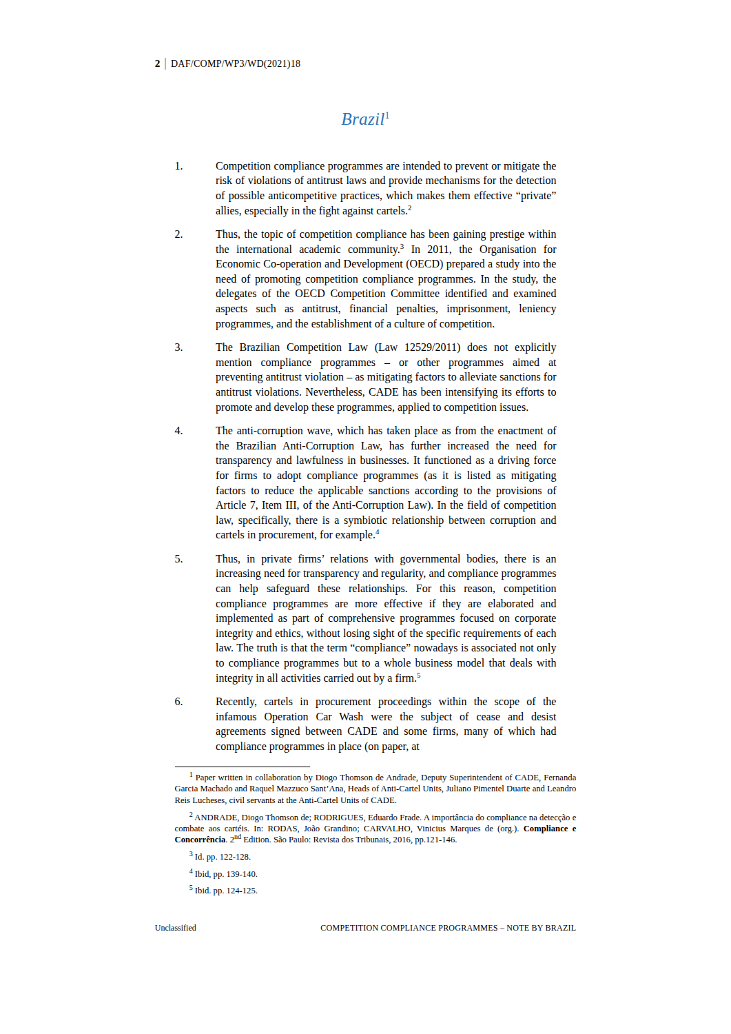2│DAF/COMP/WP3/WD(2021)18
Brazil1
1. Competition compliance programmes are intended to prevent or mitigate the risk of violations of antitrust laws and provide mechanisms for the detection of possible anticompetitive practices, which makes them effective “private” allies, especially in the fight against cartels.2
2. Thus, the topic of competition compliance has been gaining prestige within the international academic community.3 In 2011, the Organisation for Economic Co-operation and Development (OECD) prepared a study into the need of promoting competition compliance programmes. In the study, the delegates of the OECD Competition Committee identified and examined aspects such as antitrust, financial penalties, imprisonment, leniency programmes, and the establishment of a culture of competition.
3. The Brazilian Competition Law (Law 12529/2011) does not explicitly mention compliance programmes – or other programmes aimed at preventing antitrust violation – as mitigating factors to alleviate sanctions for antitrust violations. Nevertheless, CADE has been intensifying its efforts to promote and develop these programmes, applied to competition issues.
4. The anti-corruption wave, which has taken place as from the enactment of the Brazilian Anti-Corruption Law, has further increased the need for transparency and lawfulness in businesses. It functioned as a driving force for firms to adopt compliance programmes (as it is listed as mitigating factors to reduce the applicable sanctions according to the provisions of Article 7, Item III, of the Anti-Corruption Law). In the field of competition law, specifically, there is a symbiotic relationship between corruption and cartels in procurement, for example.4
5. Thus, in private firms’ relations with governmental bodies, there is an increasing need for transparency and regularity, and compliance programmes can help safeguard these relationships. For this reason, competition compliance programmes are more effective if they are elaborated and implemented as part of comprehensive programmes focused on corporate integrity and ethics, without losing sight of the specific requirements of each law. The truth is that the term “compliance” nowadays is associated not only to compliance programmes but to a whole business model that deals with integrity in all activities carried out by a firm.5
6. Recently, cartels in procurement proceedings within the scope of the infamous Operation Car Wash were the subject of cease and desist agreements signed between CADE and some firms, many of which had compliance programmes in place (on paper, at
1 Paper written in collaboration by Diogo Thomson de Andrade, Deputy Superintendent of CADE, Fernanda Garcia Machado and Raquel Mazzuco Sant’Ana, Heads of Anti-Cartel Units, Juliano Pimentel Duarte and Leandro Reis Lucheses, civil servants at the Anti-Cartel Units of CADE.
2 ANDRADE, Diogo Thomson de; RODRIGUES, Eduardo Frade. A importância do compliance na detecção e combate aos cartéis. In: RODAS, João Grandino; CARVALHO, Vinicius Marques de (org.). Compliance e Concorrência. 2nd Edition. São Paulo: Revista dos Tribunais, 2016, pp.121-146.
3 Id. pp. 122-128.
4 Ibid, pp. 139-140.
5 Ibid. pp. 124-125.
Unclassified
COMPETITION COMPLIANCE PROGRAMMES – NOTE BY BRAZIL